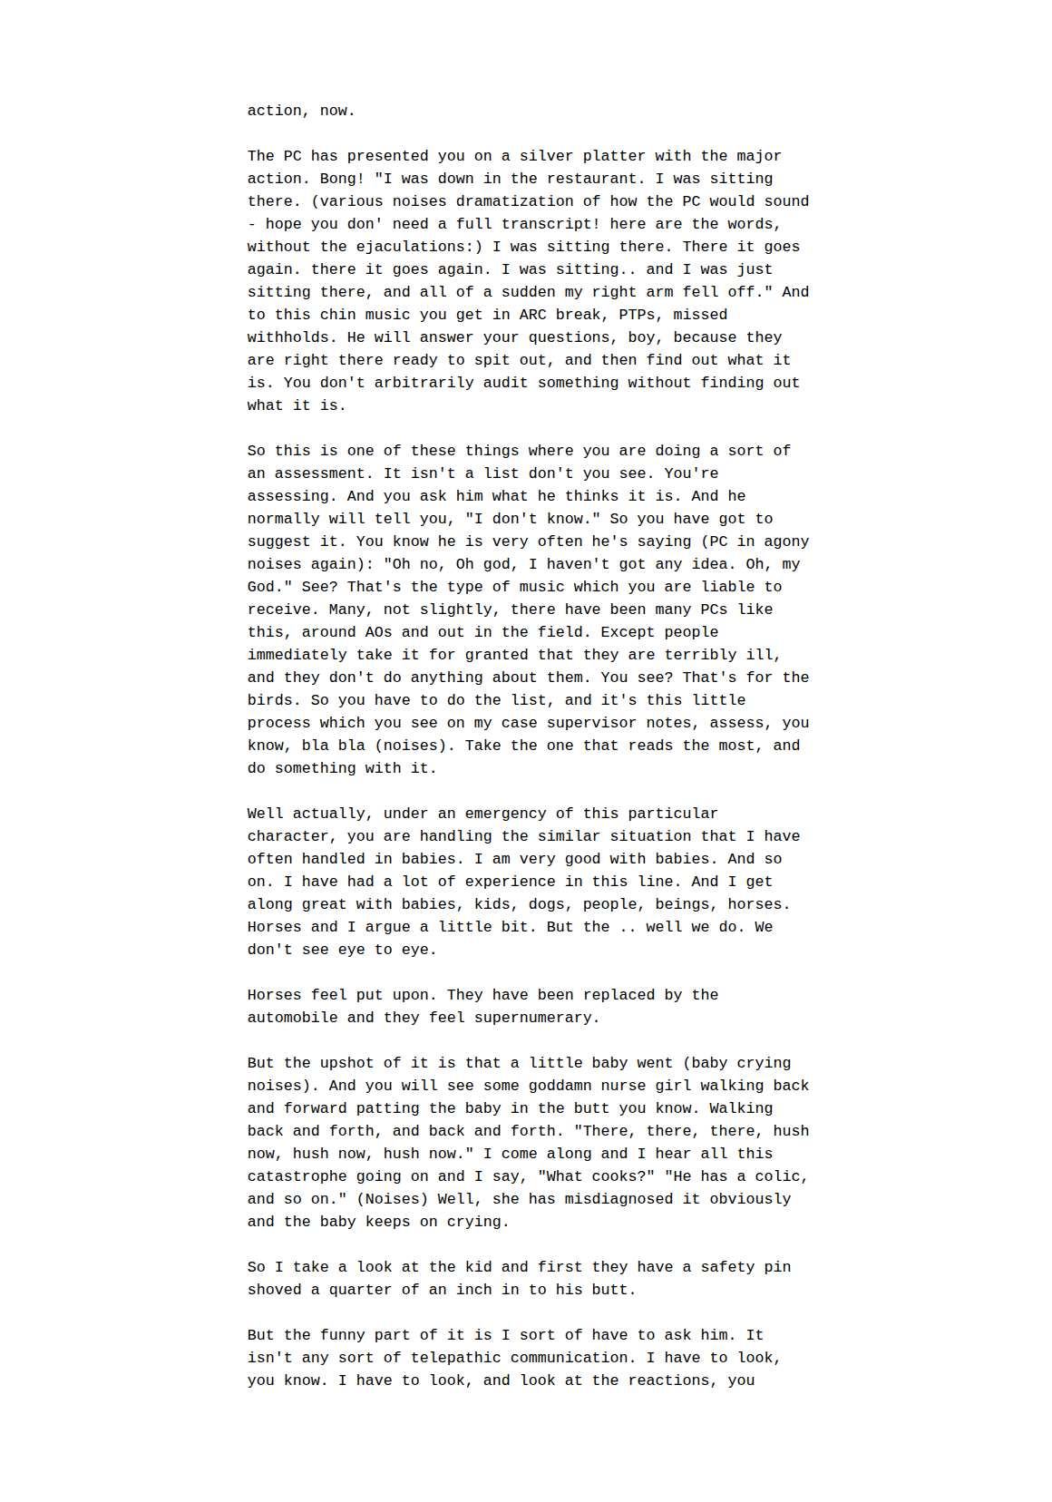action, now.
The PC has presented you on a silver platter with the major action. Bong! "I was down in the restaurant. I was sitting there. (various noises dramatization of how the PC would sound - hope you don' need a full transcript! here are the words, without the ejaculations:) I was sitting there. There it goes again. there it goes again. I was sitting.. and I was just sitting there, and all of a sudden my right arm fell off." And to this chin music you get in ARC break, PTPs, missed withholds. He will answer your questions, boy, because they are right there ready to spit out, and then find out what it is. You don't arbitrarily audit something without finding out what it is.
So this is one of these things where you are doing a sort of an assessment. It isn't a list don't you see. You're assessing. And you ask him what he thinks it is. And he normally will tell you, "I don't know." So you have got to suggest it. You know he is very often he's saying (PC in agony noises again): "Oh no, Oh god, I haven't got any idea. Oh, my God." See? That's the type of music which you are liable to receive. Many, not slightly, there have been many PCs like this, around AOs and out in the field. Except people immediately take it for granted that they are terribly ill, and they don't do anything about them. You see? That's for the birds. So you have to do the list, and it's this little process which you see on my case supervisor notes, assess, you know, bla bla (noises). Take the one that reads the most, and do something with it.
Well actually, under an emergency of this particular character, you are handling the similar situation that I have often handled in babies. I am very good with babies. And so on. I have had a lot of experience in this line. And I get along great with babies, kids, dogs, people, beings, horses. Horses and I argue a little bit. But the .. well we do. We don't see eye to eye.
Horses feel put upon. They have been replaced by the automobile and they feel supernumerary.
But the upshot of it is that a little baby went (baby crying noises). And you will see some goddamn nurse girl walking back and forward patting the baby in the butt you know. Walking back and forth, and back and forth. "There, there, there, hush now, hush now, hush now." I come along and I hear all this catastrophe going on and I say, "What cooks?" "He has a colic, and so on." (Noises) Well, she has misdiagnosed it obviously and the baby keeps on crying.
So I take a look at the kid and first they have a safety pin shoved a quarter of an inch in to his butt.
But the funny part of it is I sort of have to ask him. It isn't any sort of telepathic communication. I have to look, you know. I have to look, and look at the reactions, you